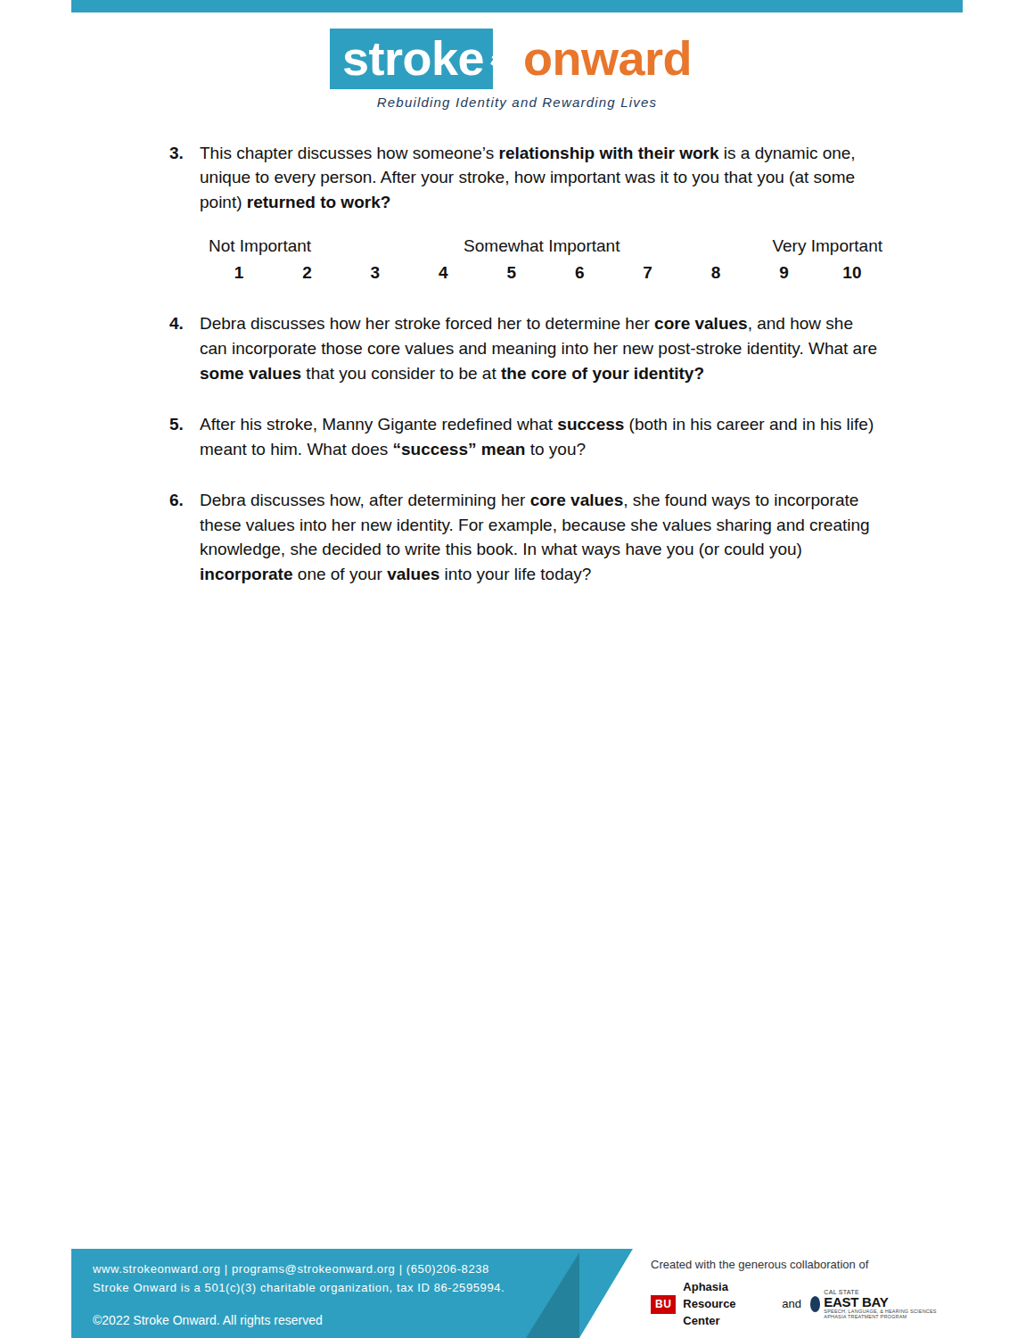stroke onward
Rebuilding Identity and Rewarding Lives
3. This chapter discusses how someone’s relationship with their work is a dynamic one, unique to every person. After your stroke, how important was it to you that you (at some point) returned to work?
Not Important Somewhat Important Very Important
12345678910
4. Debra discusses how her stroke forced her to determine her core values, and how she can incorporate those core values and meaning into her new post-stroke identity. What are some values that you consider to be at the core of your identity?
5. After his stroke, Manny Gigante redefined what success (both in his career and in his life) meant to him. What does “success” mean to you?
6. Debra discusses how, after determining her core values, she found ways to incorporate these values into her new identity. For example, because she values sharing and creating knowledge, she decided to write this book. In what ways have you (or could you) incorporate one of your values into your life today?
www.strokeonward.org | programs@strokeonward.org | (650)206-8238
Stroke Onward is a 501(c)(3) charitable organization, tax ID 86-2595994.
©2022 Stroke Onward. All rights reserved
Created with the generous collaboration of
BU Aphasia Resource Center and CAL STATE EAST BAY SPEECH, LANGUAGE, & HEARING SCIENCES APHASIA TREATMENT PROGRAM
7